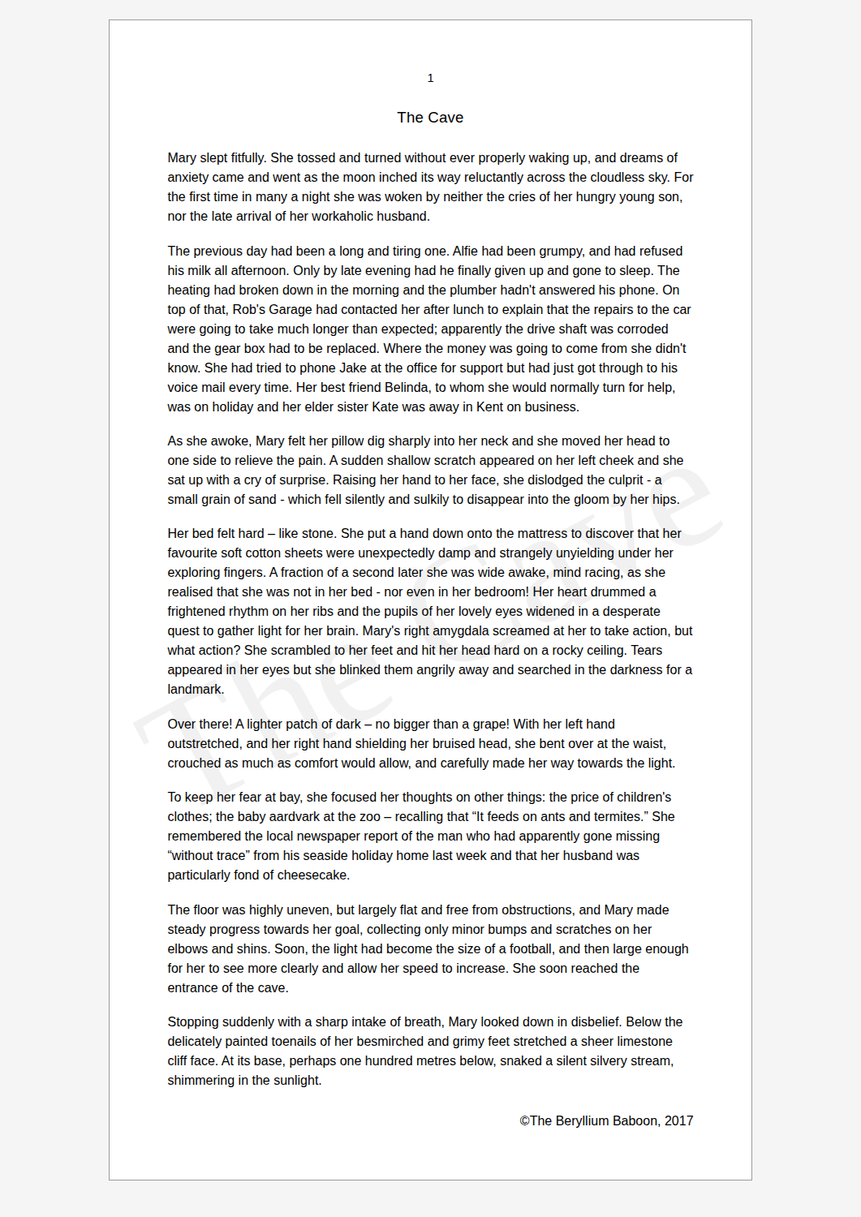The Cave
1
The Cave
Mary slept fitfully. She tossed and turned without ever properly waking up, and dreams of anxiety came and went as the moon inched its way reluctantly across the cloudless sky. For the first time in many a night she was woken by neither the cries of her hungry young son, nor the late arrival of her workaholic husband.
The previous day had been a long and tiring one. Alfie had been grumpy, and had refused his milk all afternoon. Only by late evening had he finally given up and gone to sleep. The heating had broken down in the morning and the plumber hadn't answered his phone. On top of that, Rob's Garage had contacted her after lunch to explain that the repairs to the car were going to take much longer than expected; apparently the drive shaft was corroded and the gear box had to be replaced. Where the money was going to come from she didn't know. She had tried to phone Jake at the office for support but had just got through to his voice mail every time. Her best friend Belinda, to whom she would normally turn for help, was on holiday and her elder sister Kate was away in Kent on business.
As she awoke, Mary felt her pillow dig sharply into her neck and she moved her head to one side to relieve the pain. A sudden shallow scratch appeared on her left cheek and she sat up with a cry of surprise. Raising her hand to her face, she dislodged the culprit - a small grain of sand - which fell silently and sulkily to disappear into the gloom by her hips.
Her bed felt hard – like stone. She put a hand down onto the mattress to discover that her favourite soft cotton sheets were unexpectedly damp and strangely unyielding under her exploring fingers. A fraction of a second later she was wide awake, mind racing, as she realised that she was not in her bed - nor even in her bedroom! Her heart drummed a frightened rhythm on her ribs and the pupils of her lovely eyes widened in a desperate quest to gather light for her brain. Mary's right amygdala screamed at her to take action, but what action? She scrambled to her feet and hit her head hard on a rocky ceiling. Tears appeared in her eyes but she blinked them angrily away and searched in the darkness for a landmark.
Over there! A lighter patch of dark – no bigger than a grape! With her left hand outstretched, and her right hand shielding her bruised head, she bent over at the waist, crouched as much as comfort would allow, and carefully made her way towards the light.
To keep her fear at bay, she focused her thoughts on other things: the price of children's clothes; the baby aardvark at the zoo – recalling that “It feeds on ants and termites.” She remembered the local newspaper report of the man who had apparently gone missing “without trace” from his seaside holiday home last week and that her husband was particularly fond of cheesecake.
The floor was highly uneven, but largely flat and free from obstructions, and Mary made steady progress towards her goal, collecting only minor bumps and scratches on her elbows and shins. Soon, the light had become the size of a football, and then large enough for her to see more clearly and allow her speed to increase. She soon reached the entrance of the cave.
Stopping suddenly with a sharp intake of breath, Mary looked down in disbelief. Below the delicately painted toenails of her besmirched and grimy feet stretched a sheer limestone cliff face. At its base, perhaps one hundred metres below, snaked a silent silvery stream, shimmering in the sunlight.
©The Beryllium Baboon, 2017